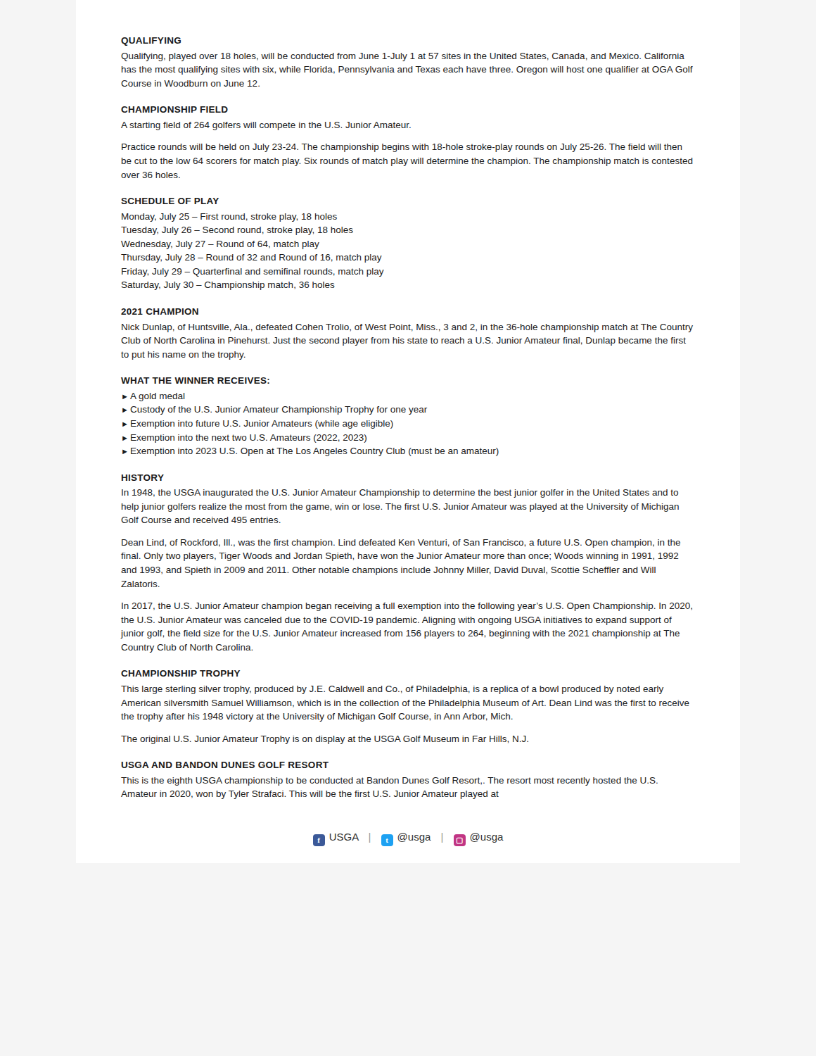Qualifying
Qualifying, played over 18 holes, will be conducted from June 1-July 1 at 57 sites in the United States, Canada, and Mexico. California has the most qualifying sites with six, while Florida, Pennsylvania and Texas each have three. Oregon will host one qualifier at OGA Golf Course in Woodburn on June 12.
Championship Field
A starting field of 264 golfers will compete in the U.S. Junior Amateur.
Practice rounds will be held on July 23-24. The championship begins with 18-hole stroke-play rounds on July 25-26. The field will then be cut to the low 64 scorers for match play. Six rounds of match play will determine the champion. The championship match is contested over 36 holes.
Schedule of Play
Monday, July 25 – First round, stroke play, 18 holes
Tuesday, July 26 – Second round, stroke play, 18 holes
Wednesday, July 27 – Round of 64, match play
Thursday, July 28 – Round of 32 and Round of 16, match play
Friday, July 29 – Quarterfinal and semifinal rounds, match play
Saturday, July 30 – Championship match, 36 holes
2021 Champion
Nick Dunlap, of Huntsville, Ala., defeated Cohen Trolio, of West Point, Miss., 3 and 2, in the 36-hole championship match at The Country Club of North Carolina in Pinehurst. Just the second player from his state to reach a U.S. Junior Amateur final, Dunlap became the first to put his name on the trophy.
What the Winner Receives:
A gold medal
Custody of the U.S. Junior Amateur Championship Trophy for one year
Exemption into future U.S. Junior Amateurs (while age eligible)
Exemption into the next two U.S. Amateurs (2022, 2023)
Exemption into 2023 U.S. Open at The Los Angeles Country Club (must be an amateur)
History
In 1948, the USGA inaugurated the U.S. Junior Amateur Championship to determine the best junior golfer in the United States and to help junior golfers realize the most from the game, win or lose. The first U.S. Junior Amateur was played at the University of Michigan Golf Course and received 495 entries.
Dean Lind, of Rockford, Ill., was the first champion. Lind defeated Ken Venturi, of San Francisco, a future U.S. Open champion, in the final. Only two players, Tiger Woods and Jordan Spieth, have won the Junior Amateur more than once; Woods winning in 1991, 1992 and 1993, and Spieth in 2009 and 2011. Other notable champions include Johnny Miller, David Duval, Scottie Scheffler and Will Zalatoris.
In 2017, the U.S. Junior Amateur champion began receiving a full exemption into the following year’s U.S. Open Championship. In 2020, the U.S. Junior Amateur was canceled due to the COVID-19 pandemic. Aligning with ongoing USGA initiatives to expand support of junior golf, the field size for the U.S. Junior Amateur increased from 156 players to 264, beginning with the 2021 championship at The Country Club of North Carolina.
Championship Trophy
This large sterling silver trophy, produced by J.E. Caldwell and Co., of Philadelphia, is a replica of a bowl produced by noted early American silversmith Samuel Williamson, which is in the collection of the Philadelphia Museum of Art. Dean Lind was the first to receive the trophy after his 1948 victory at the University of Michigan Golf Course, in Ann Arbor, Mich.
The original U.S. Junior Amateur Trophy is on display at the USGA Golf Museum in Far Hills, N.J.
USGA and Bandon Dunes Golf Resort
This is the eighth USGA championship to be conducted at Bandon Dunes Golf Resort,. The resort most recently hosted the U.S. Amateur in 2020, won by Tyler Strafaci. This will be the first U.S. Junior Amateur played at
f USGA | t@usga | ▢@usga